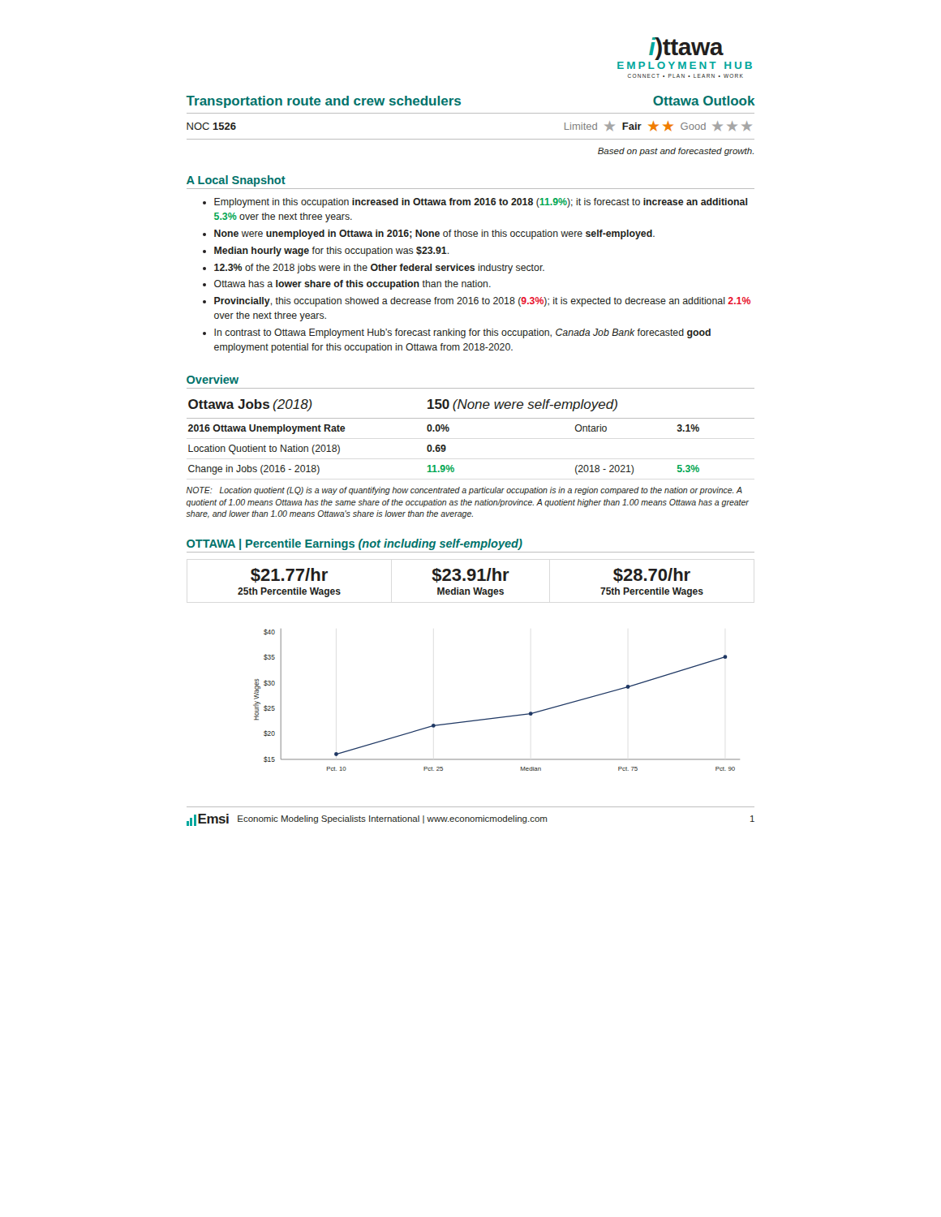i)ttawa
EMPLOYMENT HUB
CONNECT • PLAN • LEARN • WORK
Transportation route and crew schedulers
Ottawa Outlook
NOC 1526
Limited ★ Fair ★★ Good ★★★
Based on past and forecasted growth.
A Local Snapshot
Employment in this occupation increased in Ottawa from 2016 to 2018 (11.9%); it is forecast to increase an additional 5.3% over the next three years.
None were unemployed in Ottawa in 2016; None of those in this occupation were self-employed.
Median hourly wage for this occupation was $23.91.
12.3% of the 2018 jobs were in the Other federal services industry sector.
Ottawa has a lower share of this occupation than the nation.
Provincially, this occupation showed a decrease from 2016 to 2018 (9.3%); it is expected to decrease an additional 2.1% over the next three years.
In contrast to Ottawa Employment Hub’s forecast ranking for this occupation, Canada Job Bank forecasted good employment potential for this occupation in Ottawa from 2018-2020.
Overview
| Ottawa Jobs (2018) | 150 (None were self-employed) |
| 2016 Ottawa Unemployment Rate | 0.0% | Ontario | 3.1% |
| Location Quotient to Nation (2018) | 0.69 | | |
| Change in Jobs (2016 - 2018) | 11.9% | (2018 - 2021) | 5.3% |
NOTE: Location quotient (LQ) is a way of quantifying how concentrated a particular occupation is in a region compared to the nation or province. A quotient of 1.00 means Ottawa has the same share of the occupation as the nation/province. A quotient higher than 1.00 means Ottawa has a greater share, and lower than 1.00 means Ottawa's share is lower than the average.
OTTAWA | Percentile Earnings (not including self-employed)
| $21.77/hr | $23.91/hr | $28.70/hr |
| 25th Percentile Wages | Median Wages | 75th Percentile Wages |
$40 $35 $30 $25 $20 $15 Hourly Wages Pct. 10 Pct. 25 Median Pct. 75 Pct. 90
Emsi
Economic Modeling Specialists International | www.economicmodeling.com
1